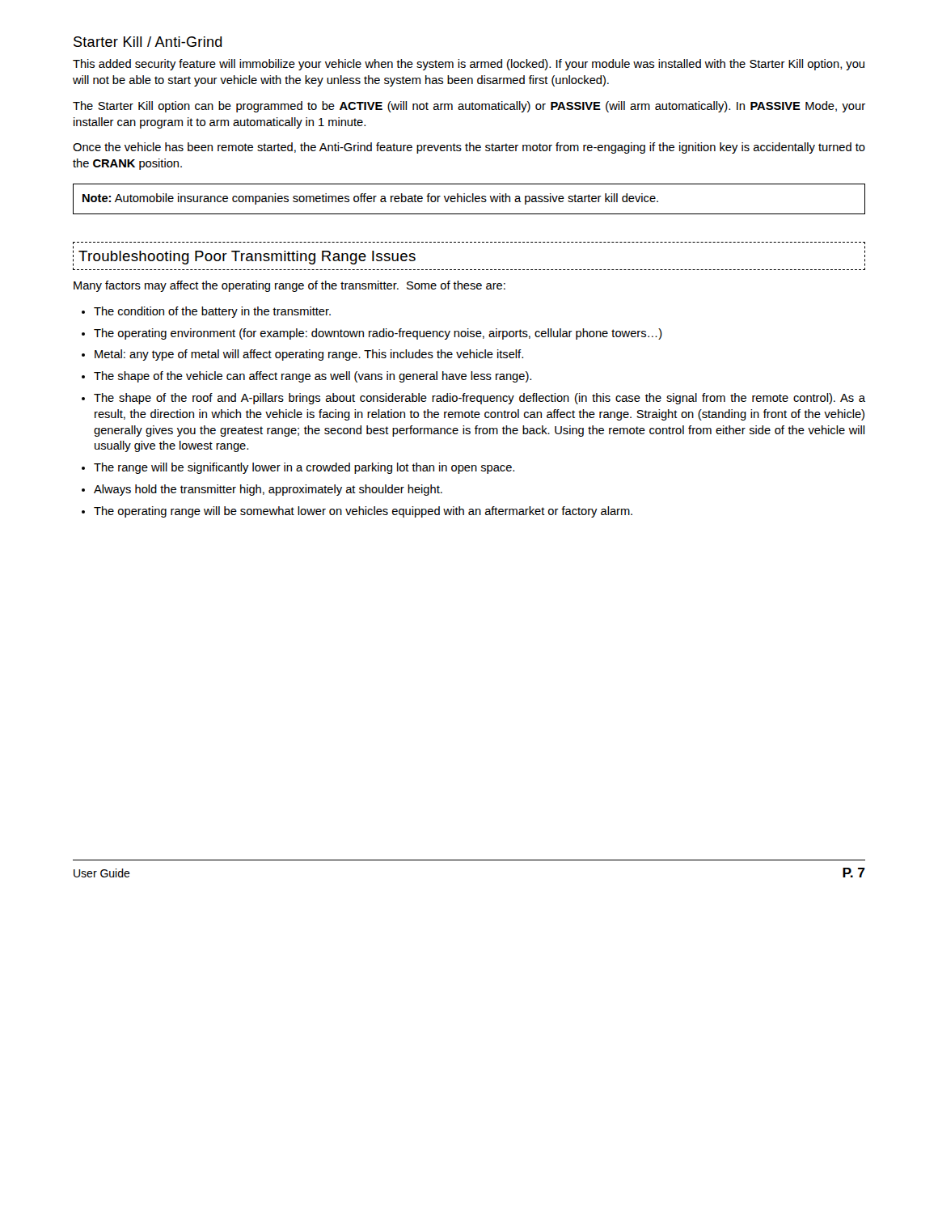Starter Kill / Anti-Grind
This added security feature will immobilize your vehicle when the system is armed (locked). If your module was installed with the Starter Kill option, you will not be able to start your vehicle with the key unless the system has been disarmed first (unlocked).
The Starter Kill option can be programmed to be ACTIVE (will not arm automatically) or PASSIVE (will arm automatically). In PASSIVE Mode, your installer can program it to arm automatically in 1 minute.
Once the vehicle has been remote started, the Anti-Grind feature prevents the starter motor from re-engaging if the ignition key is accidentally turned to the CRANK position.
Note: Automobile insurance companies sometimes offer a rebate for vehicles with a passive starter kill device.
Troubleshooting Poor Transmitting Range Issues
Many factors may affect the operating range of the transmitter. Some of these are:
The condition of the battery in the transmitter.
The operating environment (for example: downtown radio-frequency noise, airports, cellular phone towers…)
Metal: any type of metal will affect operating range. This includes the vehicle itself.
The shape of the vehicle can affect range as well (vans in general have less range).
The shape of the roof and A-pillars brings about considerable radio-frequency deflection (in this case the signal from the remote control). As a result, the direction in which the vehicle is facing in relation to the remote control can affect the range. Straight on (standing in front of the vehicle) generally gives you the greatest range; the second best performance is from the back. Using the remote control from either side of the vehicle will usually give the lowest range.
The range will be significantly lower in a crowded parking lot than in open space.
Always hold the transmitter high, approximately at shoulder height.
The operating range will be somewhat lower on vehicles equipped with an aftermarket or factory alarm.
User Guide P. 7